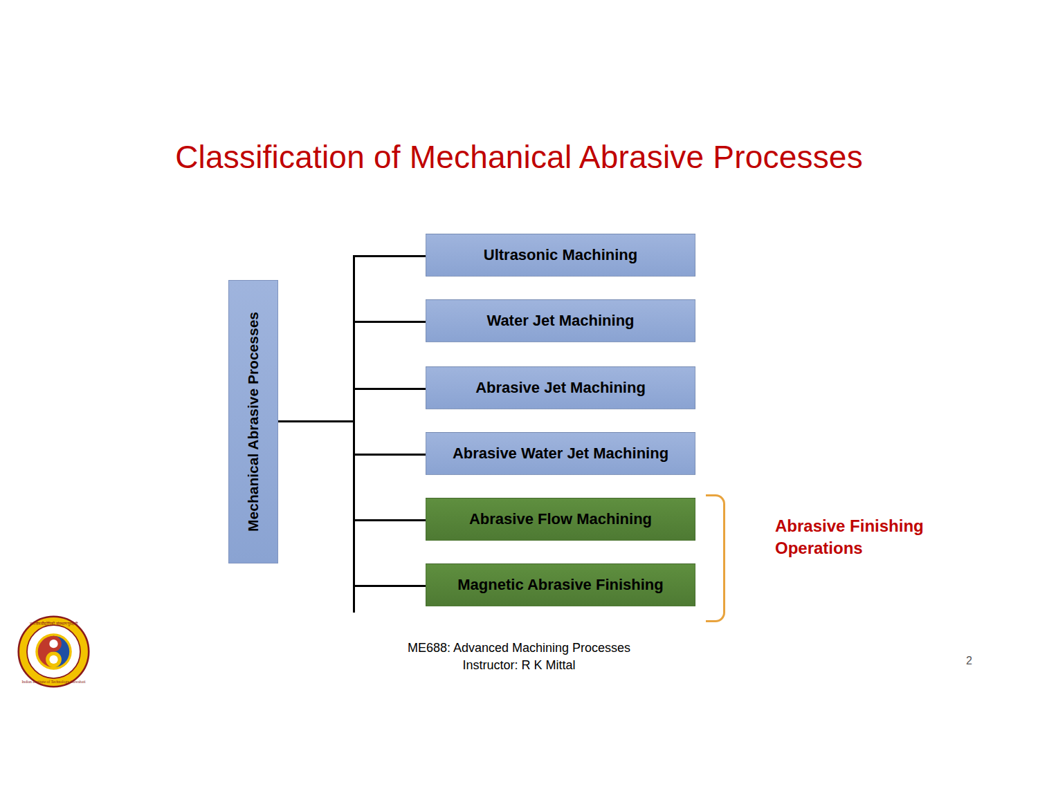Classification of Mechanical Abrasive Processes
Mechanical Abrasive Processes
Ultrasonic Machining
Water Jet Machining
Abrasive Jet Machining
Abrasive Water Jet Machining
Abrasive Flow Machining
Magnetic Abrasive Finishing
Abrasive Finishing
Operations
ME688: Advanced Machining Processes
Instructor: R K Mittal
2
भारतीय प्रौद्योगिकी संस्थान गुवाहाटी Indian Institute of Technology Guwahati